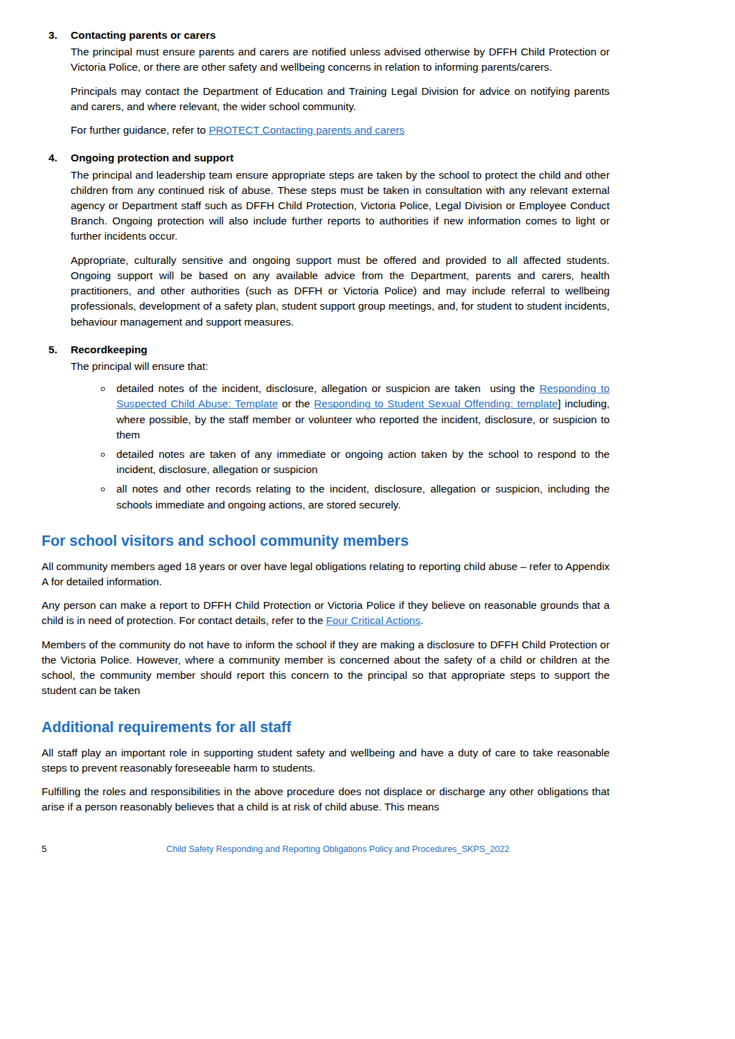Contacting parents or carers
The principal must ensure parents and carers are notified unless advised otherwise by DFFH Child Protection or Victoria Police, or there are other safety and wellbeing concerns in relation to informing parents/carers.
Principals may contact the Department of Education and Training Legal Division for advice on notifying parents and carers, and where relevant, the wider school community.
For further guidance, refer to PROTECT Contacting parents and carers
Ongoing protection and support
The principal and leadership team ensure appropriate steps are taken by the school to protect the child and other children from any continued risk of abuse. These steps must be taken in consultation with any relevant external agency or Department staff such as DFFH Child Protection, Victoria Police, Legal Division or Employee Conduct Branch. Ongoing protection will also include further reports to authorities if new information comes to light or further incidents occur.
Appropriate, culturally sensitive and ongoing support must be offered and provided to all affected students. Ongoing support will be based on any available advice from the Department, parents and carers, health practitioners, and other authorities (such as DFFH or Victoria Police) and may include referral to wellbeing professionals, development of a safety plan, student support group meetings, and, for student to student incidents, behaviour management and support measures.
Recordkeeping
The principal will ensure that:
detailed notes of the incident, disclosure, allegation or suspicion are taken using the Responding to Suspected Child Abuse: Template or the Responding to Student Sexual Offending: template] including, where possible, by the staff member or volunteer who reported the incident, disclosure, or suspicion to them
detailed notes are taken of any immediate or ongoing action taken by the school to respond to the incident, disclosure, allegation or suspicion
all notes and other records relating to the incident, disclosure, allegation or suspicion, including the schools immediate and ongoing actions, are stored securely.
For school visitors and school community members
All community members aged 18 years or over have legal obligations relating to reporting child abuse – refer to Appendix A for detailed information.
Any person can make a report to DFFH Child Protection or Victoria Police if they believe on reasonable grounds that a child is in need of protection. For contact details, refer to the Four Critical Actions.
Members of the community do not have to inform the school if they are making a disclosure to DFFH Child Protection or the Victoria Police. However, where a community member is concerned about the safety of a child or children at the school, the community member should report this concern to the principal so that appropriate steps to support the student can be taken
Additional requirements for all staff
All staff play an important role in supporting student safety and wellbeing and have a duty of care to take reasonable steps to prevent reasonably foreseeable harm to students.
Fulfilling the roles and responsibilities in the above procedure does not displace or discharge any other obligations that arise if a person reasonably believes that a child is at risk of child abuse. This means
5 Child Safety Responding and Reporting Obligations Policy and Procedures_SKPS_2022